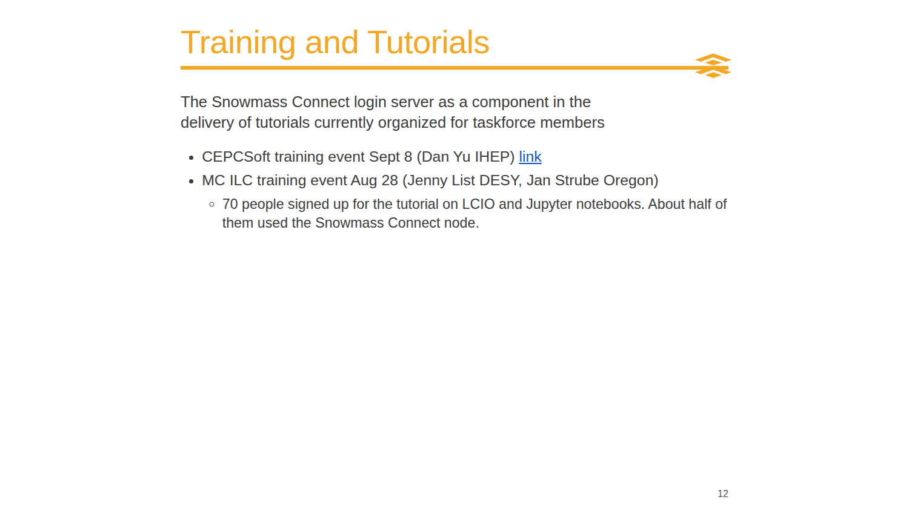Training and Tutorials
The Snowmass Connect login server as a component in the delivery of tutorials currently organized for taskforce members
CEPCSoft training event Sept 8 (Dan Yu IHEP) link
MC ILC training event Aug 28 (Jenny List DESY, Jan Strube Oregon)
70 people signed up for the tutorial on LCIO and Jupyter notebooks. About half of them used the Snowmass Connect node.
12